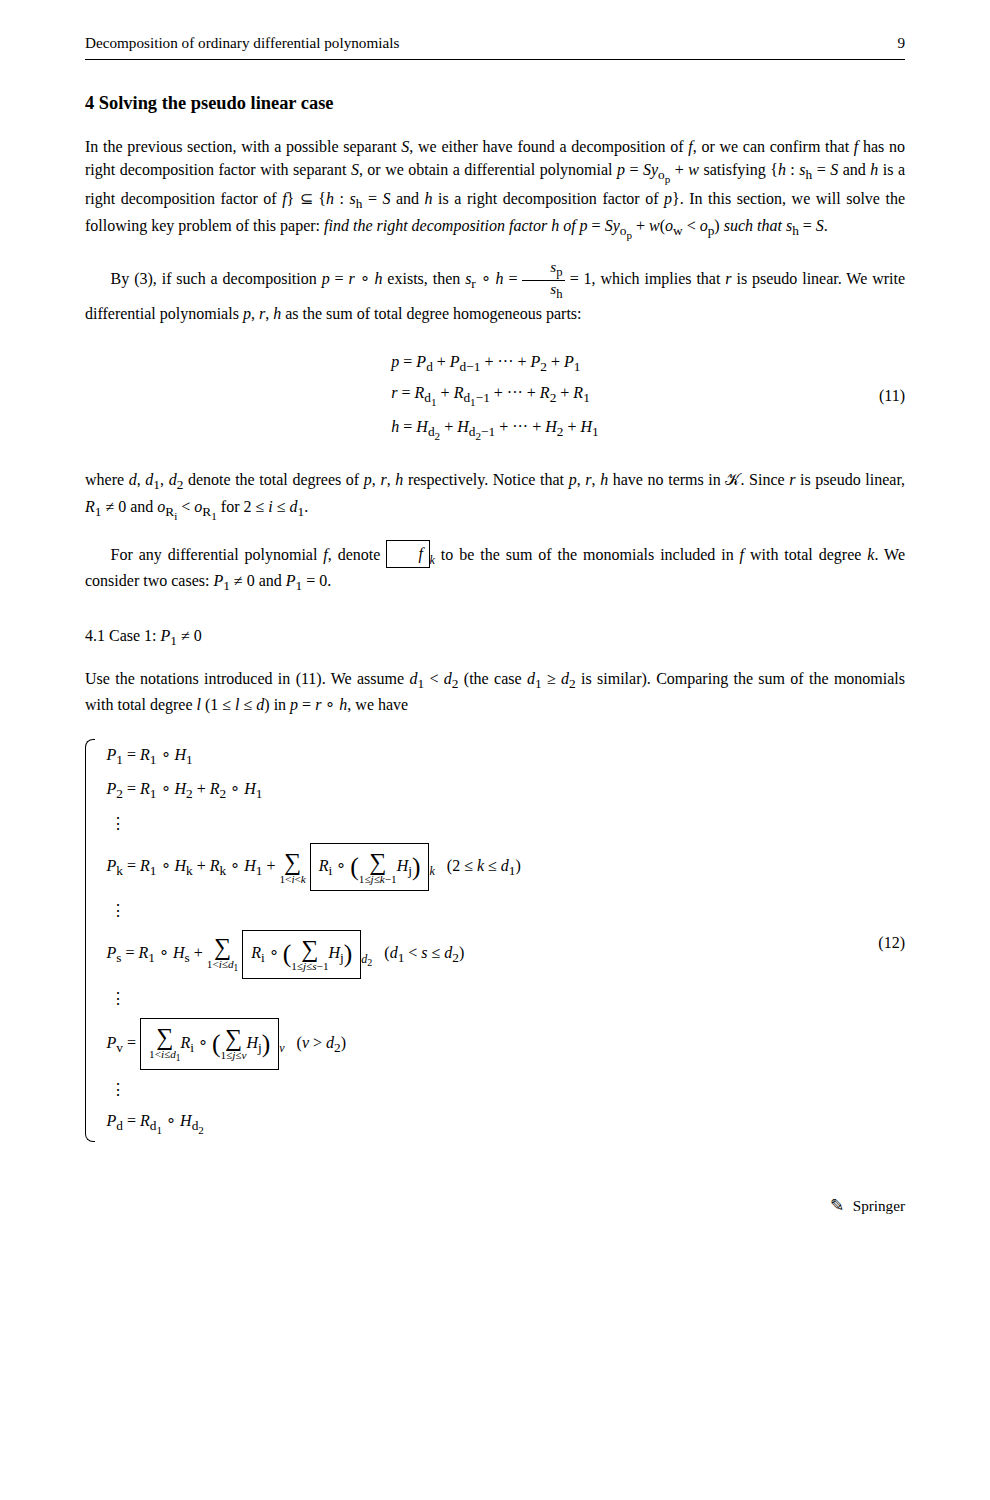Decomposition of ordinary differential polynomials 9
4 Solving the pseudo linear case
In the previous section, with a possible separant S, we either have found a decomposition of f, or we can confirm that f has no right decomposition factor with separant S, or we obtain a differential polynomial p = Syop + w satisfying {h : sh = S and h is a right decomposition factor of f} ⊆ {h : sh = S and h is a right decomposition factor of p}. In this section, we will solve the following key problem of this paper: find the right decomposition factor h of p = Syop + w(ow < op) such that sh = S.
By (3), if such a decomposition p = r ∘ h exists, then sr ∘ h = sp sh = 1, which implies that r is pseudo linear. We write differential polynomials p, r, h as the sum of total degree homogeneous parts:
| p = P d + P d−1 + ··· + P 2 + P 1 |
| r = R d 1 + R d 1 −1 + ··· + R 2 + R 1 |
| h = H d 2 + H d 2 −1 + ··· + H 2 + H 1 |
(11)
where d, d1, d2 denote the total degrees of p, r, h respectively. Notice that p, r, h have no terms in 𝒦. Since r is pseudo linear, R1 ≠ 0 and oRi < oR1 for 2 ≤ i ≤ d1.
For any differential polynomial f, denote fk to be the sum of the monomials included in f with total degree k. We consider two cases: P1 ≠ 0 and P1 = 0.
4.1 Case 1: P1 ≠ 0
Use the notations introduced in (11). We assume d1 < d2 (the case d1 ≥ d2 is similar). Comparing the sum of the monomials with total degree l (1 ≤ l ≤ d) in p = r ∘ h, we have
| P 1 = R 1 ∘ H 1 |
| P 2 = R 1 ∘ H 2 + R 2 ∘ H 1 |
| ⋮ |
| P k = R 1 ∘ H k + R k ∘ H 1 + ∑ 1< i < k R i ∘ ( ∑ 1≤ j ≤ k −1 H j ) k (2 ≤ k ≤ d 1 ) |
| ⋮ |
| P s = R 1 ∘ H s + ∑ 1< i ≤ d 1 R i ∘ ( ∑ 1≤ j ≤ s −1 H j ) d 2 ( d 1 < s ≤ d 2 ) |
| ⋮ |
| P v = ∑ 1< i ≤ d 1 R i ∘ ( ∑ 1≤ j ≤ v H j ) v ( v > d 2 ) |
| ⋮ |
| P d = R d 1 ∘ H d 2 |
(12)
✎ Springer